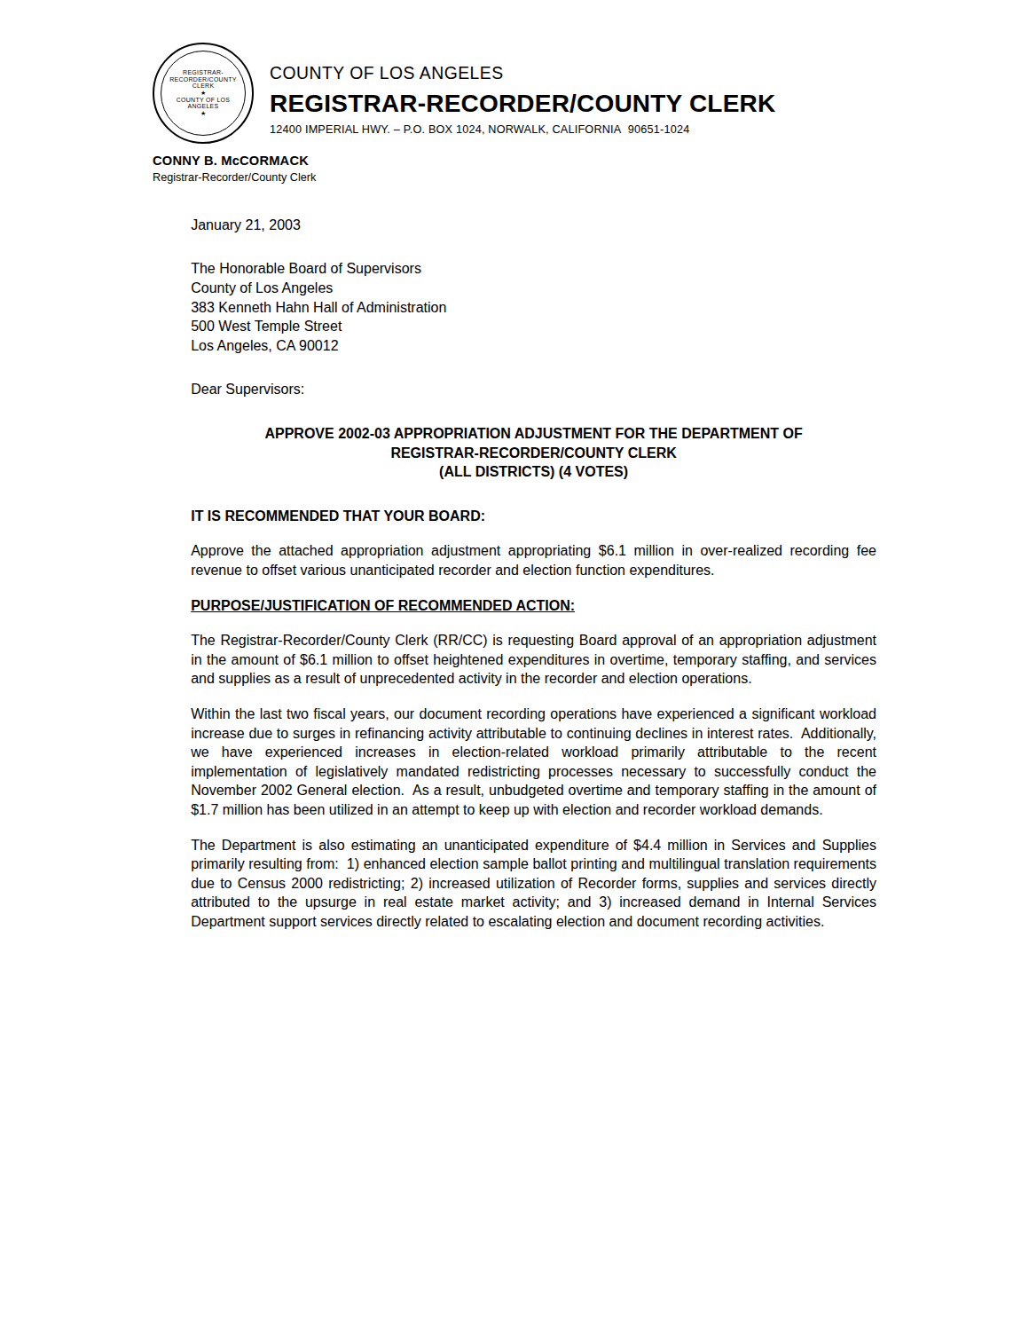REGISTRAR-RECORDER/COUNTY CLERK
★
COUNTY OF LOS ANGELES
★
COUNTY OF LOS ANGELES
REGISTRAR-RECORDER/COUNTY CLERK
12400 IMPERIAL HWY. – P.O. BOX 1024, NORWALK, CALIFORNIA 90651-1024
CONNY B. McCORMACK
Registrar-Recorder/County Clerk
January 21, 2003
The Honorable Board of Supervisors
County of Los Angeles
383 Kenneth Hahn Hall of Administration
500 West Temple Street
Los Angeles, CA 90012
Dear Supervisors:
APPROVE 2002-03 APPROPRIATION ADJUSTMENT FOR THE DEPARTMENT OF
REGISTRAR-RECORDER/COUNTY CLERK
(ALL DISTRICTS) (4 VOTES)
IT IS RECOMMENDED THAT YOUR BOARD:
Approve the attached appropriation adjustment appropriating $6.1 million in over-realized recording fee revenue to offset various unanticipated recorder and election function expenditures.
PURPOSE/JUSTIFICATION OF RECOMMENDED ACTION:
The Registrar-Recorder/County Clerk (RR/CC) is requesting Board approval of an appropriation adjustment in the amount of $6.1 million to offset heightened expenditures in overtime, temporary staffing, and services and supplies as a result of unprecedented activity in the recorder and election operations.
Within the last two fiscal years, our document recording operations have experienced a significant workload increase due to surges in refinancing activity attributable to continuing declines in interest rates. Additionally, we have experienced increases in election-related workload primarily attributable to the recent implementation of legislatively mandated redistricting processes necessary to successfully conduct the November 2002 General election. As a result, unbudgeted overtime and temporary staffing in the amount of $1.7 million has been utilized in an attempt to keep up with election and recorder workload demands.
The Department is also estimating an unanticipated expenditure of $4.4 million in Services and Supplies primarily resulting from: 1) enhanced election sample ballot printing and multilingual translation requirements due to Census 2000 redistricting; 2) increased utilization of Recorder forms, supplies and services directly attributed to the upsurge in real estate market activity; and 3) increased demand in Internal Services Department support services directly related to escalating election and document recording activities.